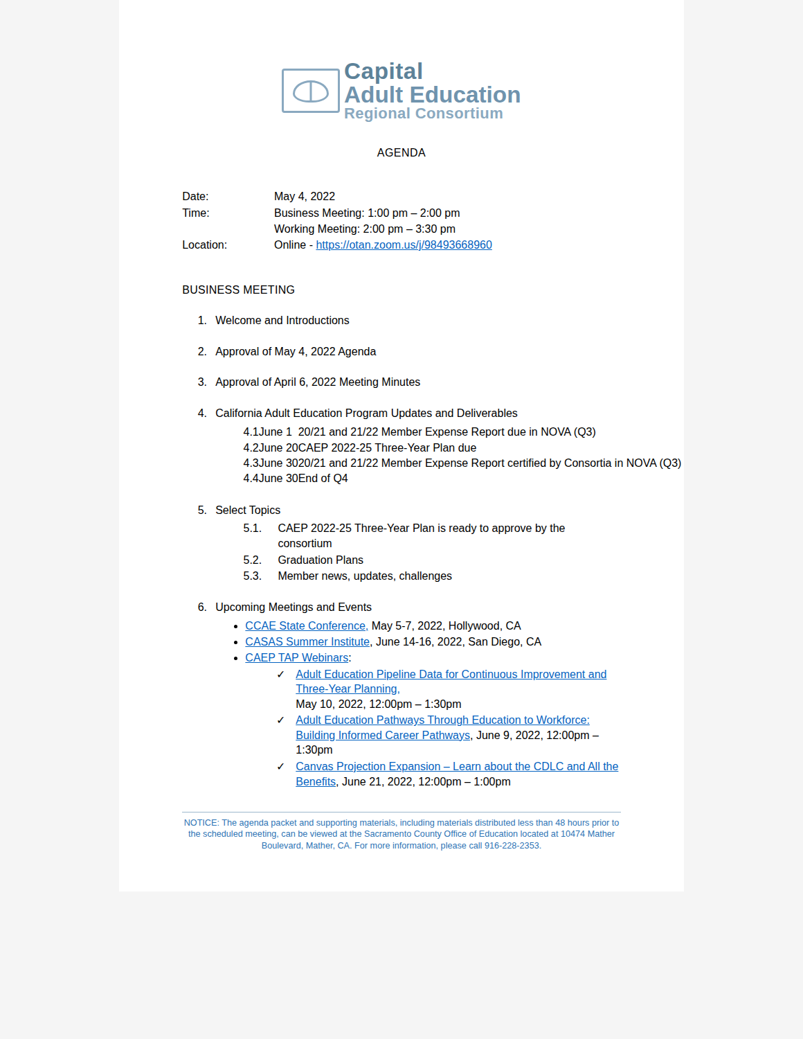Capital
Adult Education
Regional Consortium
AGENDA
| Date: | May 4, 2022 |
| Time: | Business Meeting: 1:00 pm – 2:00 pm |
| | Working Meeting: 2:00 pm – 3:30 pm |
| Location: | Online - https://otan.zoom.us/j/98493668960 |
BUSINESS MEETING
Welcome and Introductions
Approval of May 4, 2022 Agenda
Approval of April 6, 2022 Meeting Minutes
California Adult Education Program Updates and Deliverables
| 4.1 | June 1 | 20/21 and 21/22 Member Expense Report due in NOVA (Q3) |
| 4.2 | June 20 | CAEP 2022-25 Three-Year Plan due |
| 4.3 | June 30 | 20/21 and 21/22 Member Expense Report certified by Consortia in NOVA (Q3) |
| 4.4 | June 30 | End of Q4 |
Select Topics
CAEP 2022-25 Three-Year Plan is ready to approve by the consortium
Graduation Plans
Member news, updates, challenges
Upcoming Meetings and Events
CCAE State Conference, May 5-7, 2022, Hollywood, CA
CASAS Summer Institute, June 14-16, 2022, San Diego, CA
CAEP TAP Webinars:
Adult Education Pipeline Data for Continuous Improvement and Three-Year Planning,
May 10, 2022, 12:00pm – 1:30pm
Adult Education Pathways Through Education to Workforce: Building Informed Career Pathways, June 9, 2022, 12:00pm – 1:30pm
Canvas Projection Expansion – Learn about the CDLC and All the Benefits, June 21, 2022, 12:00pm – 1:00pm
NOTICE: The agenda packet and supporting materials, including materials distributed less than 48 hours prior to the scheduled meeting, can be viewed at the Sacramento County Office of Education located at 10474 Mather Boulevard, Mather, CA. For more information, please call 916-228-2353.